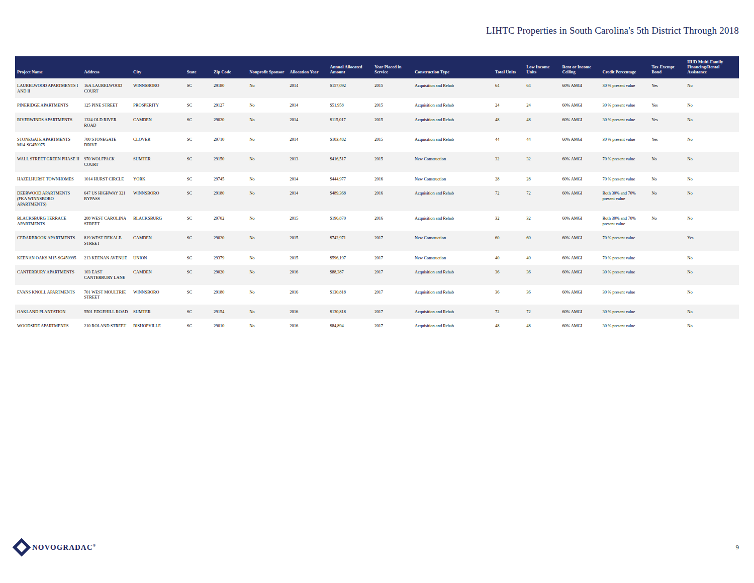LIHTC Properties in South Carolina's 5th District Through 2018
| Project Name | Address | City | State | Zip Code | Nonprofit Sponsor | Allocation Year | Annual Allocated Amount | Year Placed in Service | Construction Type | Total Units | Low Income Units | Rent or Income Ceiling | Credit Percentage | Tax-Exempt Bond | HUD Multi-Family Financing/Rental Assistance |
| --- | --- | --- | --- | --- | --- | --- | --- | --- | --- | --- | --- | --- | --- | --- | --- |
| LAURELWOOD APARTMENTS I AND II | 16A LAURELWOOD COURT | WINNSBORO | SC | 29180 | No | 2014 | $157,092 | 2015 | Acquisition and Rehab | 64 | 64 | 60% AMGI | 30 % present value | Yes | No |
| PINERIDGE APARTMENTS | 125 PINE STREET | PROSPERITY | SC | 29127 | No | 2014 | $51,958 | 2015 | Acquisition and Rehab | 24 | 24 | 60% AMGI | 30 % present value | Yes | No |
| RIVERWINDS APARTMENTS | 1324 OLD RIVER ROAD | CAMDEN | SC | 29020 | No | 2014 | $115,017 | 2015 | Acquisition and Rehab | 48 | 48 | 60% AMGI | 30 % present value | Yes | No |
| STONEGATE APARTMENTS M14-SG450975 | 700 STONEGATE DRIVE | CLOVER | SC | 29710 | No | 2014 | $103,482 | 2015 | Acquisition and Rehab | 44 | 44 | 60% AMGI | 30 % present value | Yes | No |
| WALL STREET GREEN PHASE II | 970 WOLFPACK COURT | SUMTER | SC | 29150 | No | 2013 | $416,517 | 2015 | New Construction | 32 | 32 | 60% AMGI | 70 % present value | No | No |
| HAZELHURST TOWNHOMES | 1014 HURST CIRCLE | YORK | SC | 29745 | No | 2014 | $444,977 | 2016 | New Construction | 28 | 28 | 60% AMGI | 70 % present value | No | No |
| DEERWOOD APARTMENTS (FKA WINNSBORO APARTMENTS) | 647 US HIGHWAY 321 BYPASS | WINNSBORO | SC | 29180 | No | 2014 | $489,368 | 2016 | Acquisition and Rehab | 72 | 72 | 60% AMGI | Both 30% and 70% present value | No | No |
| BLACKSBURG TERRACE APARTMENTS | 208 WEST CAROLINA STREET | BLACKSBURG | SC | 29702 | No | 2015 | $196,870 | 2016 | Acquisition and Rehab | 32 | 32 | 60% AMGI | Both 30% and 70% present value | No | No |
| CEDARBROOK APARTMENTS | 819 WEST DEKALB STREET | CAMDEN | SC | 29020 | No | 2015 | $742,971 | 2017 | New Construction | 60 | 60 | 60% AMGI | 70 % present value | | Yes |
| KEENAN OAKS M15-SG450995 | 213 KEENAN AVENUE | UNION | SC | 29379 | No | 2015 | $596,197 | 2017 | New Construction | 40 | 40 | 60% AMGI | 70 % present value | | No |
| CANTERBURY APARTMENTS | 103 EAST CANTERBURY LANE | CAMDEN | SC | 29020 | No | 2016 | $88,387 | 2017 | Acquisition and Rehab | 36 | 36 | 60% AMGI | 30 % present value | | No |
| EVANS KNOLL APARTMENTS | 701 WEST MOULTRIE STREET | WINNSBORO | SC | 29180 | No | 2016 | $130,818 | 2017 | Acquisition and Rehab | 36 | 36 | 60% AMGI | 30 % present value | | No |
| OAKLAND PLANTATION | 5501 EDGEHILL ROAD | SUMTER | SC | 29154 | No | 2016 | $130,818 | 2017 | Acquisition and Rehab | 72 | 72 | 60% AMGI | 30 % present value | | No |
| WOODSIDE APARTMENTS | 210 ROLAND STREET | BISHOPVILLE | SC | 29010 | No | 2016 | $84,894 | 2017 | Acquisition and Rehab | 48 | 48 | 60% AMGI | 30 % present value | | No |
NOVOGRADAC®
9